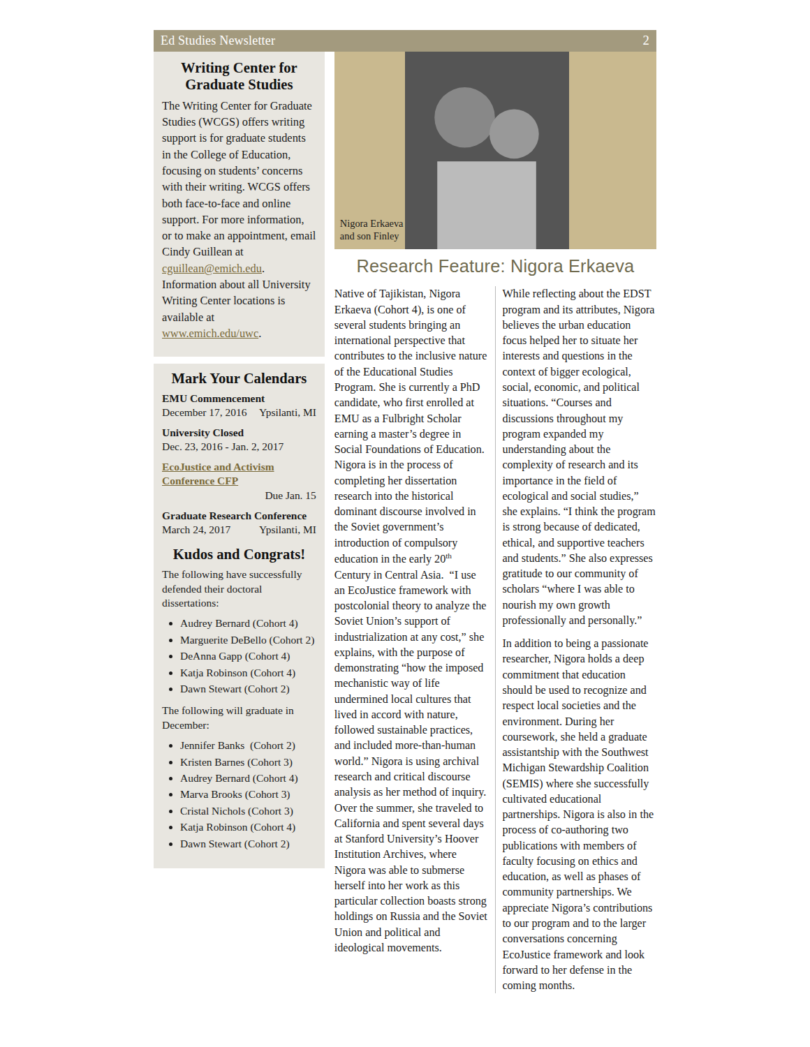Ed Studies Newsletter 2
Writing Center for
Graduate Studies
The Writing Center for Graduate Studies (WCGS) offers writing support is for graduate students in the College of Education, focusing on students’ concerns with their writing. WCGS offers both face-to-face and online support. For more information, or to make an appointment, email Cindy Guillean at cguillean@emich.edu. Information about all University Writing Center locations is available at www.emich.edu/uwc.
Mark Your Calendars
EMU Commencement
December 17, 2016 Ypsilanti, MI
University Closed
Dec. 23, 2016 - Jan. 2, 2017
EcoJustice and Activism Conference CFP
Due Jan. 15
Graduate Research Conference
March 24, 2017 Ypsilanti, MI
Kudos and Congrats!
The following have successfully defended their doctoral dissertations:
Audrey Bernard (Cohort 4)
Marguerite DeBello (Cohort 2)
DeAnna Gapp (Cohort 4)
Katja Robinson (Cohort 4)
Dawn Stewart (Cohort 2)
The following will graduate in December:
Jennifer Banks (Cohort 2)
Kristen Barnes (Cohort 3)
Audrey Bernard (Cohort 4)
Marva Brooks (Cohort 3)
Cristal Nichols (Cohort 3)
Katja Robinson (Cohort 4)
Dawn Stewart (Cohort 2)
Nigora Erkaeva
and son Finley
Research Feature: Nigora Erkaeva
Native of Tajikistan, Nigora Erkaeva (Cohort 4), is one of several students bringing an international perspective that contributes to the inclusive nature of the Educational Studies Program. She is currently a PhD candidate, who first enrolled at EMU as a Fulbright Scholar earning a master’s degree in Social Foundations of Education. Nigora is in the process of completing her dissertation research into the historical dominant discourse involved in the Soviet government’s introduction of compulsory education in the early 20th Century in Central Asia. “I use an EcoJustice framework with postcolonial theory to analyze the Soviet Union’s support of industrialization at any cost,” she explains, with the purpose of demonstrating “how the imposed mechanistic way of life undermined local cultures that lived in accord with nature, followed sustainable practices, and included more-than-human world.” Nigora is using archival research and critical discourse analysis as her method of inquiry. Over the summer, she traveled to California and spent several days at Stanford University’s Hoover Institution Archives, where Nigora was able to submerse herself into her work as this particular collection boasts strong holdings on Russia and the Soviet Union and political and ideological movements.
While reflecting about the EDST program and its attributes, Nigora believes the urban education focus helped her to situate her interests and questions in the context of bigger ecological, social, economic, and political situations. “Courses and discussions throughout my program expanded my understanding about the complexity of research and its importance in the field of ecological and social studies,” she explains. “I think the program is strong because of dedicated, ethical, and supportive teachers and students.” She also expresses gratitude to our community of scholars “where I was able to nourish my own growth professionally and personally.”
In addition to being a passionate researcher, Nigora holds a deep commitment that education should be used to recognize and respect local societies and the environment. During her coursework, she held a graduate assistantship with the Southwest Michigan Stewardship Coalition (SEMIS) where she successfully cultivated educational partnerships. Nigora is also in the process of co-authoring two publications with members of faculty focusing on ethics and education, as well as phases of community partnerships. We appreciate Nigora’s contributions to our program and to the larger conversations concerning EcoJustice framework and look forward to her defense in the coming months.